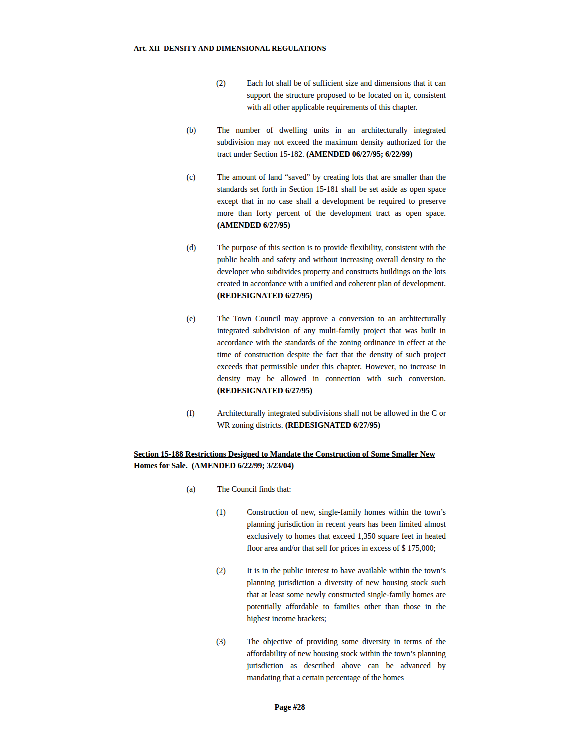Art. XII DENSITY AND DIMENSIONAL REGULATIONS
(2)
Each lot shall be of sufficient size and dimensions that it can support the structure proposed to be located on it, consistent with all other applicable requirements of this chapter.
(b)
The number of dwelling units in an architecturally integrated subdivision may not exceed the maximum density authorized for the tract under Section 15-182. (AMENDED 06/27/95; 6/22/99)
(c)
The amount of land “saved” by creating lots that are smaller than the standards set forth in Section 15-181 shall be set aside as open space except that in no case shall a development be required to preserve more than forty percent of the development tract as open space. (AMENDED 6/27/95)
(d)
The purpose of this section is to provide flexibility, consistent with the public health and safety and without increasing overall density to the developer who subdivides property and constructs buildings on the lots created in accordance with a unified and coherent plan of development. (REDESIGNATED 6/27/95)
(e)
The Town Council may approve a conversion to an architecturally integrated subdivision of any multi-family project that was built in accordance with the standards of the zoning ordinance in effect at the time of construction despite the fact that the density of such project exceeds that permissible under this chapter. However, no increase in density may be allowed in connection with such conversion. (REDESIGNATED 6/27/95)
(f)
Architecturally integrated subdivisions shall not be allowed in the C or WR zoning districts. (REDESIGNATED 6/27/95)
Section 15-188 Restrictions Designed to Mandate the Construction of Some Smaller New Homes for Sale. (AMENDED 6/22/99; 3/23/04)
(a)
The Council finds that:
(1)
Construction of new, single-family homes within the town’s planning jurisdiction in recent years has been limited almost exclusively to homes that exceed 1,350 square feet in heated floor area and/or that sell for prices in excess of $ 175,000;
(2)
It is in the public interest to have available within the town’s planning jurisdiction a diversity of new housing stock such that at least some newly constructed single-family homes are potentially affordable to families other than those in the highest income brackets;
(3)
The objective of providing some diversity in terms of the affordability of new housing stock within the town’s planning jurisdiction as described above can be advanced by mandating that a certain percentage of the homes
Page #28